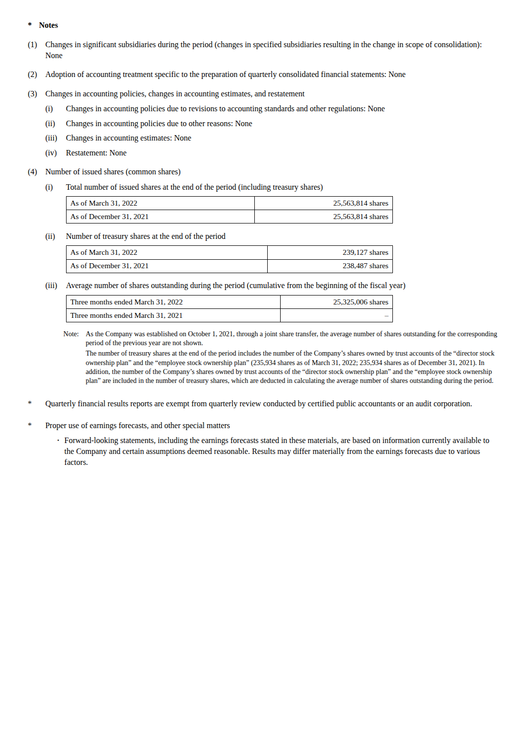*Notes
(1) Changes in significant subsidiaries during the period (changes in specified subsidiaries resulting in the change in scope of consolidation): None
(2) Adoption of accounting treatment specific to the preparation of quarterly consolidated financial statements: None
(3) Changes in accounting policies, changes in accounting estimates, and restatement
(i) Changes in accounting policies due to revisions to accounting standards and other regulations: None
(ii) Changes in accounting policies due to other reasons: None
(iii) Changes in accounting estimates: None
(iv) Restatement: None
(4) Number of issued shares (common shares)
(i) Total number of issued shares at the end of the period (including treasury shares)
| As of March 31, 2022 | 25,563,814 shares |
| As of December 31, 2021 | 25,563,814 shares |
(ii) Number of treasury shares at the end of the period
| As of March 31, 2022 | 239,127 shares |
| As of December 31, 2021 | 238,487 shares |
(iii) Average number of shares outstanding during the period (cumulative from the beginning of the fiscal year)
| Three months ended March 31, 2022 | 25,325,006 shares |
| Three months ended March 31, 2021 | – |
Note:
As the Company was established on October 1, 2021, through a joint share transfer, the average number of shares outstanding for the corresponding period of the previous year are not shown.
The number of treasury shares at the end of the period includes the number of the Company’s shares owned by trust accounts of the “director stock ownership plan” and the “employee stock ownership plan” (235,934 shares as of March 31, 2022; 235,934 shares as of December 31, 2021). In addition, the number of the Company’s shares owned by trust accounts of the “director stock ownership plan” and the “employee stock ownership plan” are included in the number of treasury shares, which are deducted in calculating the average number of shares outstanding during the period.
* Quarterly financial results reports are exempt from quarterly review conducted by certified public accountants or an audit corporation.
* Proper use of earnings forecasts, and other special matters
・ Forward-looking statements, including the earnings forecasts stated in these materials, are based on information currently available to the Company and certain assumptions deemed reasonable. Results may differ materially from the earnings forecasts due to various factors.